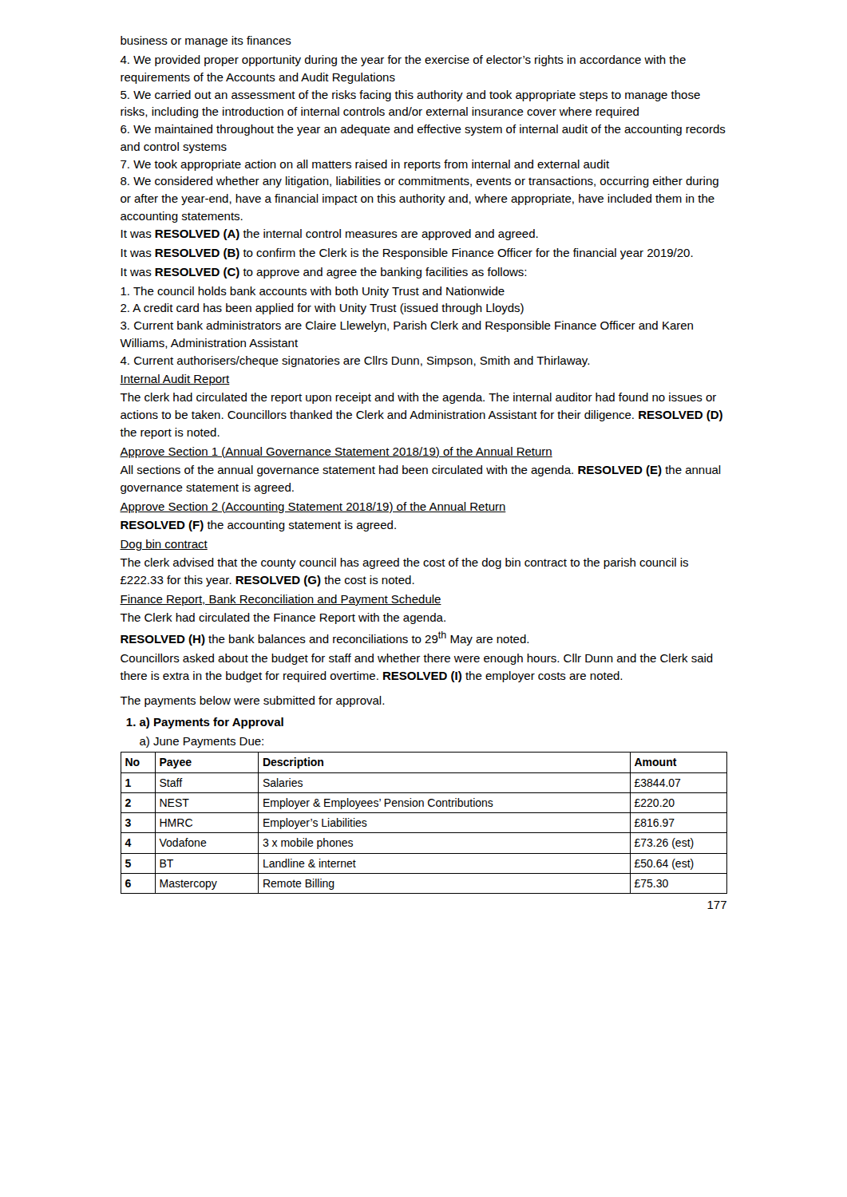business or manage its finances
4. We provided proper opportunity during the year for the exercise of elector’s rights in accordance with the requirements of the Accounts and Audit Regulations
5. We carried out an assessment of the risks facing this authority and took appropriate steps to manage those risks, including the introduction of internal controls and/or external insurance cover where required
6. We maintained throughout the year an adequate and effective system of internal audit of the accounting records and control systems
7. We took appropriate action on all matters raised in reports from internal and external audit
8. We considered whether any litigation, liabilities or commitments, events or transactions, occurring either during or after the year-end, have a financial impact on this authority and, where appropriate, have included them in the accounting statements.
It was RESOLVED (A) the internal control measures are approved and agreed.
It was RESOLVED (B) to confirm the Clerk is the Responsible Finance Officer for the financial year 2019/20.
It was RESOLVED (C) to approve and agree the banking facilities as follows:
1. The council holds bank accounts with both Unity Trust and Nationwide
2. A credit card has been applied for with Unity Trust (issued through Lloyds)
3. Current bank administrators are Claire Llewelyn, Parish Clerk and Responsible Finance Officer and Karen Williams, Administration Assistant
4. Current authorisers/cheque signatories are Cllrs Dunn, Simpson, Smith and Thirlaway.
Internal Audit Report
The clerk had circulated the report upon receipt and with the agenda. The internal auditor had found no issues or actions to be taken. Councillors thanked the Clerk and Administration Assistant for their diligence. RESOLVED (D) the report is noted.
Approve Section 1 (Annual Governance Statement 2018/19) of the Annual Return
All sections of the annual governance statement had been circulated with the agenda. RESOLVED (E) the annual governance statement is agreed.
Approve Section 2 (Accounting Statement 2018/19) of the Annual Return
RESOLVED (F) the accounting statement is agreed.
Dog bin contract
The clerk advised that the county council has agreed the cost of the dog bin contract to the parish council is £222.33 for this year. RESOLVED (G) the cost is noted.
Finance Report, Bank Reconciliation and Payment Schedule
The Clerk had circulated the Finance Report with the agenda.
RESOLVED (H) the bank balances and reconciliations to 29th May are noted.
Councillors asked about the budget for staff and whether there were enough hours. Cllr Dunn and the Clerk said there is extra in the budget for required overtime. RESOLVED (I) the employer costs are noted.
The payments below were submitted for approval.
a) Payments for Approval
a) June Payments Due:
| No | Payee | Description | Amount |
| --- | --- | --- | --- |
| 1 | Staff | Salaries | £3844.07 |
| 2 | NEST | Employer & Employees’ Pension Contributions | £220.20 |
| 3 | HMRC | Employer’s Liabilities | £816.97 |
| 4 | Vodafone | 3 x mobile phones | £73.26 (est) |
| 5 | BT | Landline & internet | £50.64 (est) |
| 6 | Mastercopy | Remote Billing | £75.30 |
177